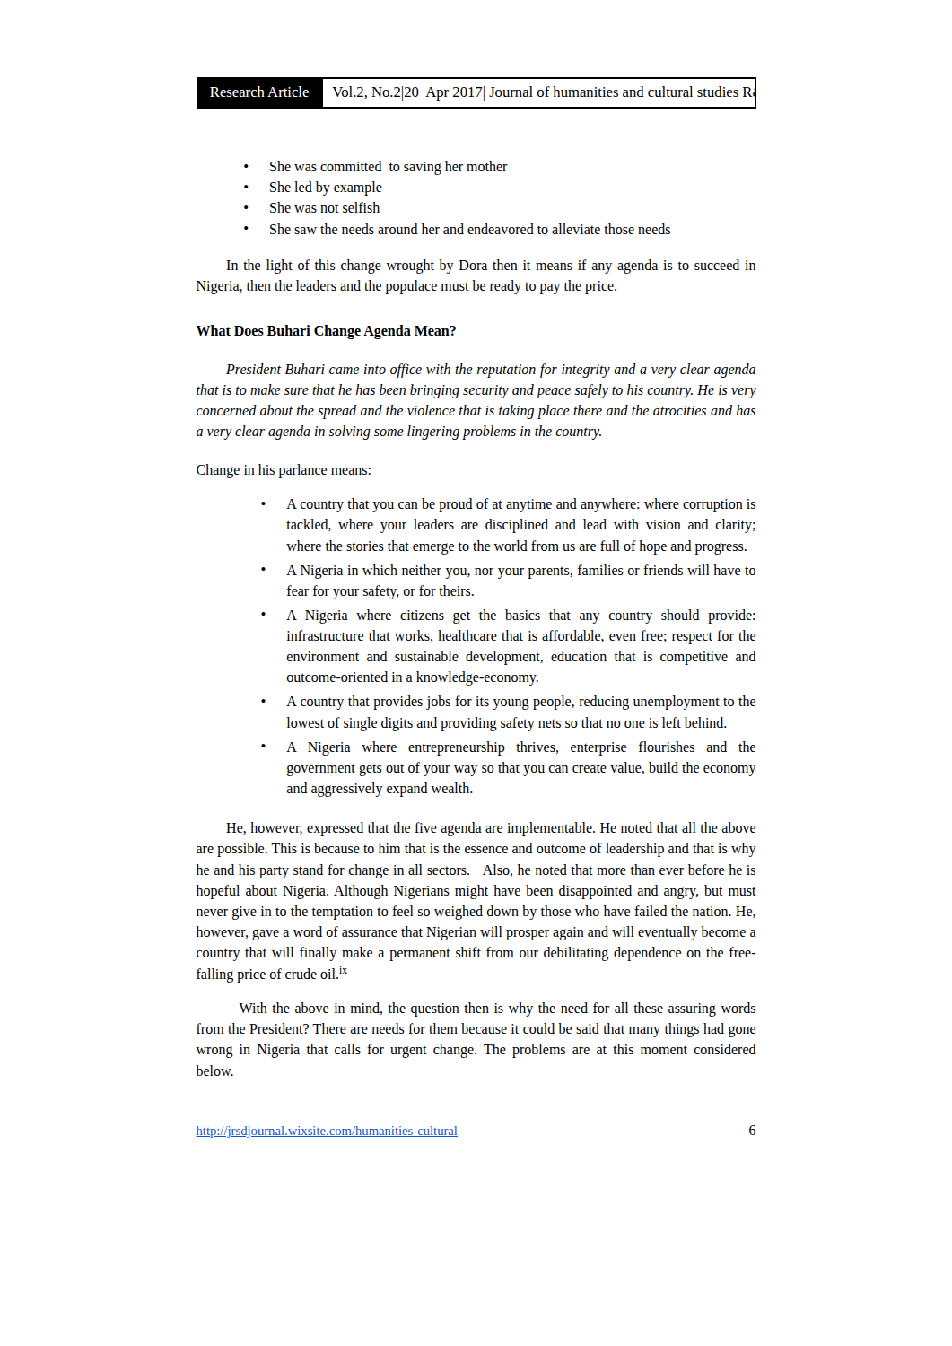Research Article
Vol.2, No.2|20 Apr 2017| Journal of humanities and cultural studies R&D
She was committed to saving her mother
She led by example
She was not selfish
She saw the needs around her and endeavored to alleviate those needs
In the light of this change wrought by Dora then it means if any agenda is to succeed in Nigeria, then the leaders and the populace must be ready to pay the price.
What Does Buhari Change Agenda Mean?
President Buhari came into office with the reputation for integrity and a very clear agenda that is to make sure that he has been bringing security and peace safely to his country. He is very concerned about the spread and the violence that is taking place there and the atrocities and has a very clear agenda in solving some lingering problems in the country.
Change in his parlance means:
A country that you can be proud of at anytime and anywhere: where corruption is tackled, where your leaders are disciplined and lead with vision and clarity; where the stories that emerge to the world from us are full of hope and progress.
A Nigeria in which neither you, nor your parents, families or friends will have to fear for your safety, or for theirs.
A Nigeria where citizens get the basics that any country should provide: infrastructure that works, healthcare that is affordable, even free; respect for the environment and sustainable development, education that is competitive and outcome-oriented in a knowledge-economy.
A country that provides jobs for its young people, reducing unemployment to the lowest of single digits and providing safety nets so that no one is left behind.
A Nigeria where entrepreneurship thrives, enterprise flourishes and the government gets out of your way so that you can create value, build the economy and aggressively expand wealth.
He, however, expressed that the five agenda are implementable. He noted that all the above are possible. This is because to him that is the essence and outcome of leadership and that is why he and his party stand for change in all sectors. Also, he noted that more than ever before he is hopeful about Nigeria. Although Nigerians might have been disappointed and angry, but must never give in to the temptation to feel so weighed down by those who have failed the nation. He, however, gave a word of assurance that Nigerian will prosper again and will eventually become a country that will finally make a permanent shift from our debilitating dependence on the free-falling price of crude oil.ix
With the above in mind, the question then is why the need for all these assuring words from the President? There are needs for them because it could be said that many things had gone wrong in Nigeria that calls for urgent change. The problems are at this moment considered below.
http://jrsdjournal.wixsite.com/humanities-cultural 6